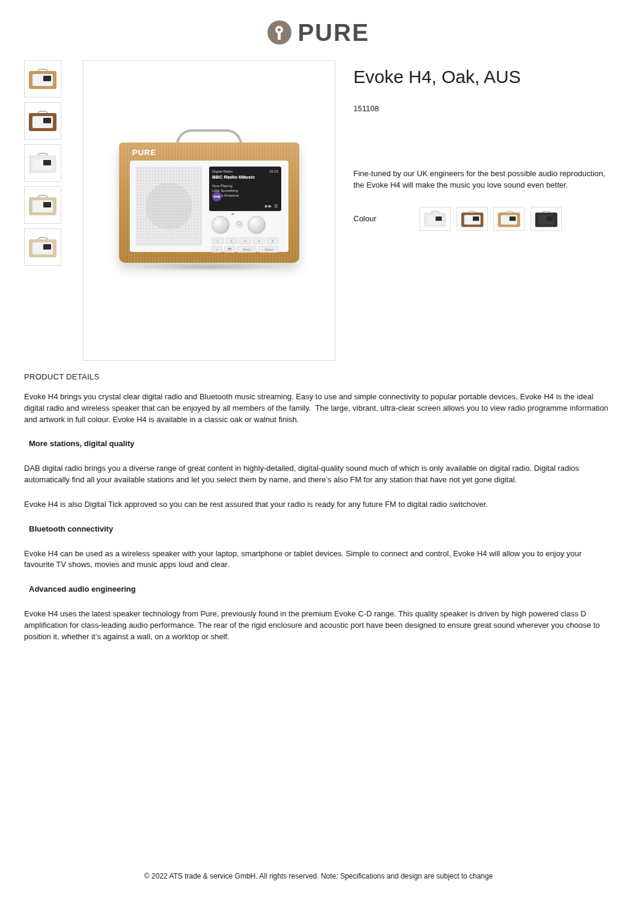PURE
PURE
Digital Radio 15:23
BBC Radio 6Music
Now Playing:
Little Something
by The Amazons
DAB
▶▶ ☰
☁
⏻
1
2
3
4
5
♫
⏰
Menu
Select
Evoke H4, Oak, AUS
151108
Fine-tuned by our UK engineers for the best possible audio reproduction, the Evoke H4 will make the music you love sound even better.
Colour
PRODUCT DETAILS
Evoke H4 brings you crystal clear digital radio and Bluetooth music streaming. Easy to use and simple connectivity to popular portable devices, Evoke H4 is the ideal digital radio and wireless speaker that can be enjoyed by all members of the family. The large, vibrant, ultra-clear screen allows you to view radio programme information and artwork in full colour. Evoke H4 is available in a classic oak or walnut finish.
More stations, digital quality
DAB digital radio brings you a diverse range of great content in highly-detailed, digital-quality sound much of which is only available on digital radio. Digital radios automatically find all your available stations and let you select them by name, and there’s also FM for any station that have not yet gone digital.
Evoke H4 is also Digital Tick approved so you can be rest assured that your radio is ready for any future FM to digital radio switchover.
Bluetooth connectivity
Evoke H4 can be used as a wireless speaker with your laptop, smartphone or tablet devices. Simple to connect and control, Evoke H4 will allow you to enjoy your favourite TV shows, movies and music apps loud and clear.
Advanced audio engineering
Evoke H4 uses the latest speaker technology from Pure, previously found in the premium Evoke C-D range. This quality speaker is driven by high powered class D amplification for class-leading audio performance. The rear of the rigid enclosure and acoustic port have been designed to ensure great sound wherever you choose to position it, whether it’s against a wall, on a worktop or shelf.
© 2022 ATS trade & service GmbH. All rights reserved. Note: Specifications and design are subject to change